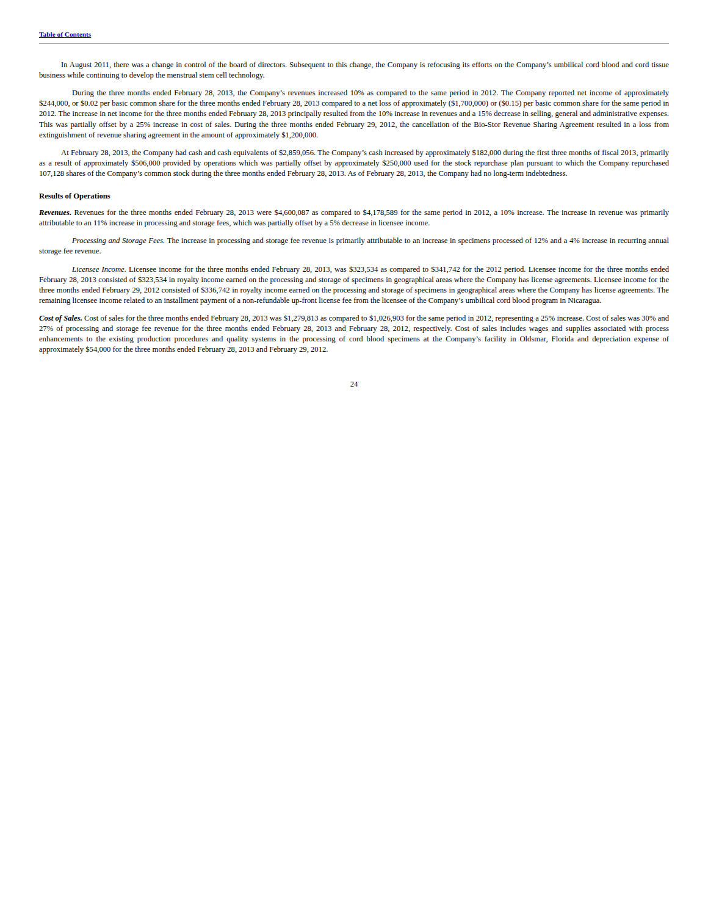Table of Contents
In August 2011, there was a change in control of the board of directors. Subsequent to this change, the Company is refocusing its efforts on the Company’s umbilical cord blood and cord tissue business while continuing to develop the menstrual stem cell technology.
During the three months ended February 28, 2013, the Company’s revenues increased 10% as compared to the same period in 2012. The Company reported net income of approximately $244,000, or $0.02 per basic common share for the three months ended February 28, 2013 compared to a net loss of approximately ($1,700,000) or ($0.15) per basic common share for the same period in 2012. The increase in net income for the three months ended February 28, 2013 principally resulted from the 10% increase in revenues and a 15% decrease in selling, general and administrative expenses. This was partially offset by a 25% increase in cost of sales. During the three months ended February 29, 2012, the cancellation of the Bio-Stor Revenue Sharing Agreement resulted in a loss from extinguishment of revenue sharing agreement in the amount of approximately $1,200,000.
At February 28, 2013, the Company had cash and cash equivalents of $2,859,056. The Company’s cash increased by approximately $182,000 during the first three months of fiscal 2013, primarily as a result of approximately $506,000 provided by operations which was partially offset by approximately $250,000 used for the stock repurchase plan pursuant to which the Company repurchased 107,128 shares of the Company’s common stock during the three months ended February 28, 2013. As of February 28, 2013, the Company had no long-term indebtedness.
Results of Operations
Revenues. Revenues for the three months ended February 28, 2013 were $4,600,087 as compared to $4,178,589 for the same period in 2012, a 10% increase. The increase in revenue was primarily attributable to an 11% increase in processing and storage fees, which was partially offset by a 5% decrease in licensee income.
Processing and Storage Fees. The increase in processing and storage fee revenue is primarily attributable to an increase in specimens processed of 12% and a 4% increase in recurring annual storage fee revenue.
Licensee Income. Licensee income for the three months ended February 28, 2013, was $323,534 as compared to $341,742 for the 2012 period. Licensee income for the three months ended February 28, 2013 consisted of $323,534 in royalty income earned on the processing and storage of specimens in geographical areas where the Company has license agreements. Licensee income for the three months ended February 29, 2012 consisted of $336,742 in royalty income earned on the processing and storage of specimens in geographical areas where the Company has license agreements. The remaining licensee income related to an installment payment of a non-refundable up-front license fee from the licensee of the Company’s umbilical cord blood program in Nicaragua.
Cost of Sales. Cost of sales for the three months ended February 28, 2013 was $1,279,813 as compared to $1,026,903 for the same period in 2012, representing a 25% increase. Cost of sales was 30% and 27% of processing and storage fee revenue for the three months ended February 28, 2013 and February 28, 2012, respectively. Cost of sales includes wages and supplies associated with process enhancements to the existing production procedures and quality systems in the processing of cord blood specimens at the Company’s facility in Oldsmar, Florida and depreciation expense of approximately $54,000 for the three months ended February 28, 2013 and February 29, 2012.
24